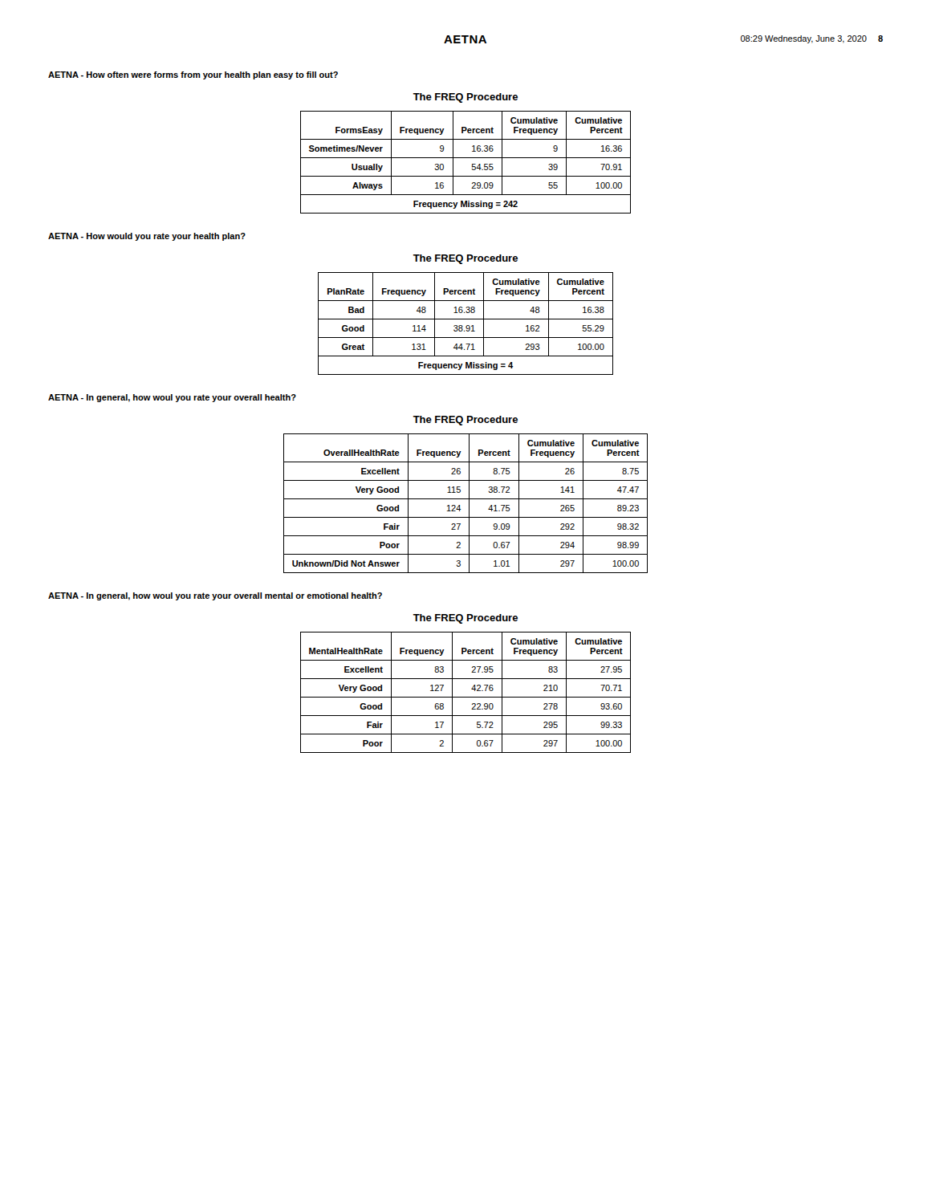AETNA
08:29 Wednesday, June 3, 20208
AETNA - How often were forms from your health plan easy to fill out?
The FREQ Procedure
| FormsEasy | Frequency | Percent | Cumulative Frequency | Cumulative Percent |
| --- | --- | --- | --- | --- |
| Sometimes/Never | 9 | 16.36 | 9 | 16.36 |
| Usually | 30 | 54.55 | 39 | 70.91 |
| Always | 16 | 29.09 | 55 | 100.00 |
| Frequency Missing = 242 |
AETNA - How would you rate your health plan?
The FREQ Procedure
| PlanRate | Frequency | Percent | Cumulative Frequency | Cumulative Percent |
| --- | --- | --- | --- | --- |
| Bad | 48 | 16.38 | 48 | 16.38 |
| Good | 114 | 38.91 | 162 | 55.29 |
| Great | 131 | 44.71 | 293 | 100.00 |
| Frequency Missing = 4 |
AETNA - In general, how woul you rate your overall health?
The FREQ Procedure
| OverallHealthRate | Frequency | Percent | Cumulative Frequency | Cumulative Percent |
| --- | --- | --- | --- | --- |
| Excellent | 26 | 8.75 | 26 | 8.75 |
| Very Good | 115 | 38.72 | 141 | 47.47 |
| Good | 124 | 41.75 | 265 | 89.23 |
| Fair | 27 | 9.09 | 292 | 98.32 |
| Poor | 2 | 0.67 | 294 | 98.99 |
| Unknown/Did Not Answer | 3 | 1.01 | 297 | 100.00 |
AETNA - In general, how woul you rate your overall mental or emotional health?
The FREQ Procedure
| MentalHealthRate | Frequency | Percent | Cumulative Frequency | Cumulative Percent |
| --- | --- | --- | --- | --- |
| Excellent | 83 | 27.95 | 83 | 27.95 |
| Very Good | 127 | 42.76 | 210 | 70.71 |
| Good | 68 | 22.90 | 278 | 93.60 |
| Fair | 17 | 5.72 | 295 | 99.33 |
| Poor | 2 | 0.67 | 297 | 100.00 |